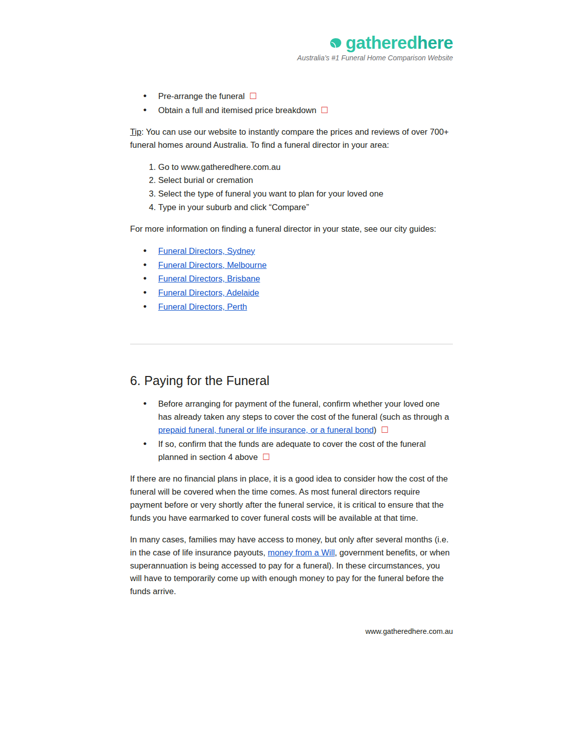gathered here
Australia’s #1 Funeral Home Comparison Website
Pre-arrange the funeral ☐
Obtain a full and itemised price breakdown ☐
Tip: You can use our website to instantly compare the prices and reviews of over 700+ funeral homes around Australia. To find a funeral director in your area:
Go to www.gatheredhere.com.au
Select burial or cremation
Select the type of funeral you want to plan for your loved one
Type in your suburb and click “Compare”
For more information on finding a funeral director in your state, see our city guides:
Funeral Directors, Sydney
Funeral Directors, Melbourne
Funeral Directors, Brisbane
Funeral Directors, Adelaide
Funeral Directors, Perth
6. Paying for the Funeral
Before arranging for payment of the funeral, confirm whether your loved one has already taken any steps to cover the cost of the funeral (such as through a prepaid funeral, funeral or life insurance, or a funeral bond) ☐
If so, confirm that the funds are adequate to cover the cost of the funeral planned in section 4 above ☐
If there are no financial plans in place, it is a good idea to consider how the cost of the funeral will be covered when the time comes. As most funeral directors require payment before or very shortly after the funeral service, it is critical to ensure that the funds you have earmarked to cover funeral costs will be available at that time.
In many cases, families may have access to money, but only after several months (i.e. in the case of life insurance payouts, money from a Will, government benefits, or when superannuation is being accessed to pay for a funeral). In these circumstances, you will have to temporarily come up with enough money to pay for the funeral before the funds arrive.
www.gatheredhere.com.au